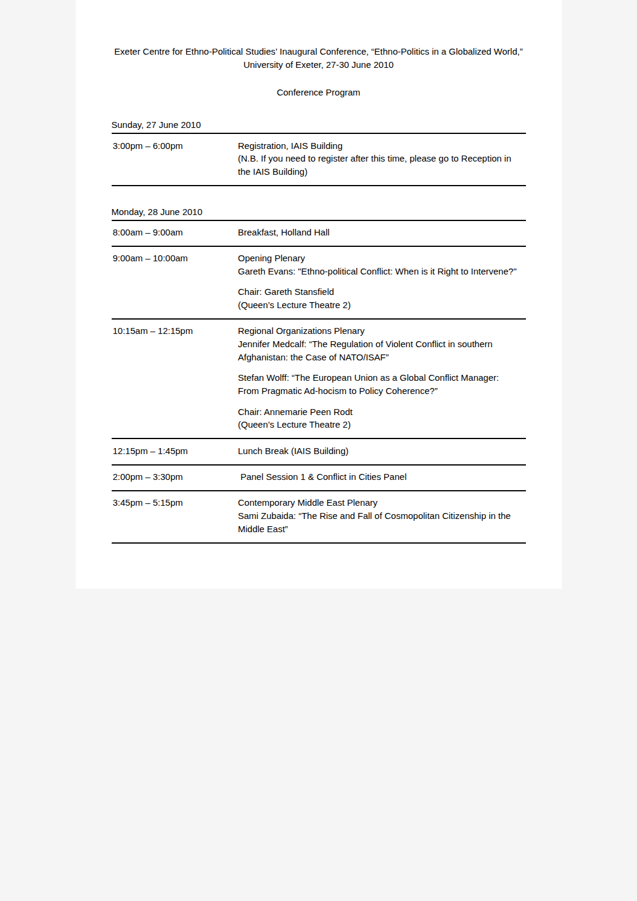Exeter Centre for Ethno-Political Studies’ Inaugural Conference, “Ethno-Politics in a Globalized World,” University of Exeter, 27-30 June 2010
Conference Program
Sunday, 27 June 2010
| 3:00pm – 6:00pm | Registration, IAIS Building (N.B. If you need to register after this time, please go to Reception in the IAIS Building) |
Monday, 28 June 2010
| 8:00am – 9:00am | Breakfast, Holland Hall |
| 9:00am – 10:00am | Opening Plenary Gareth Evans: "Ethno-political Conflict: When is it Right to Intervene?" Chair: Gareth Stansfield (Queen’s Lecture Theatre 2) |
| 10:15am – 12:15pm | Regional Organizations Plenary Jennifer Medcalf: “The Regulation of Violent Conflict in southern Afghanistan: the Case of NATO/ISAF” Stefan Wolff: “The European Union as a Global Conflict Manager: From Pragmatic Ad-hocism to Policy Coherence?” Chair: Annemarie Peen Rodt (Queen’s Lecture Theatre 2) |
| 12:15pm – 1:45pm | Lunch Break (IAIS Building) |
| 2:00pm – 3:30pm | Panel Session 1 & Conflict in Cities Panel |
| 3:45pm – 5:15pm | Contemporary Middle East Plenary Sami Zubaida: “The Rise and Fall of Cosmopolitan Citizenship in the Middle East” |